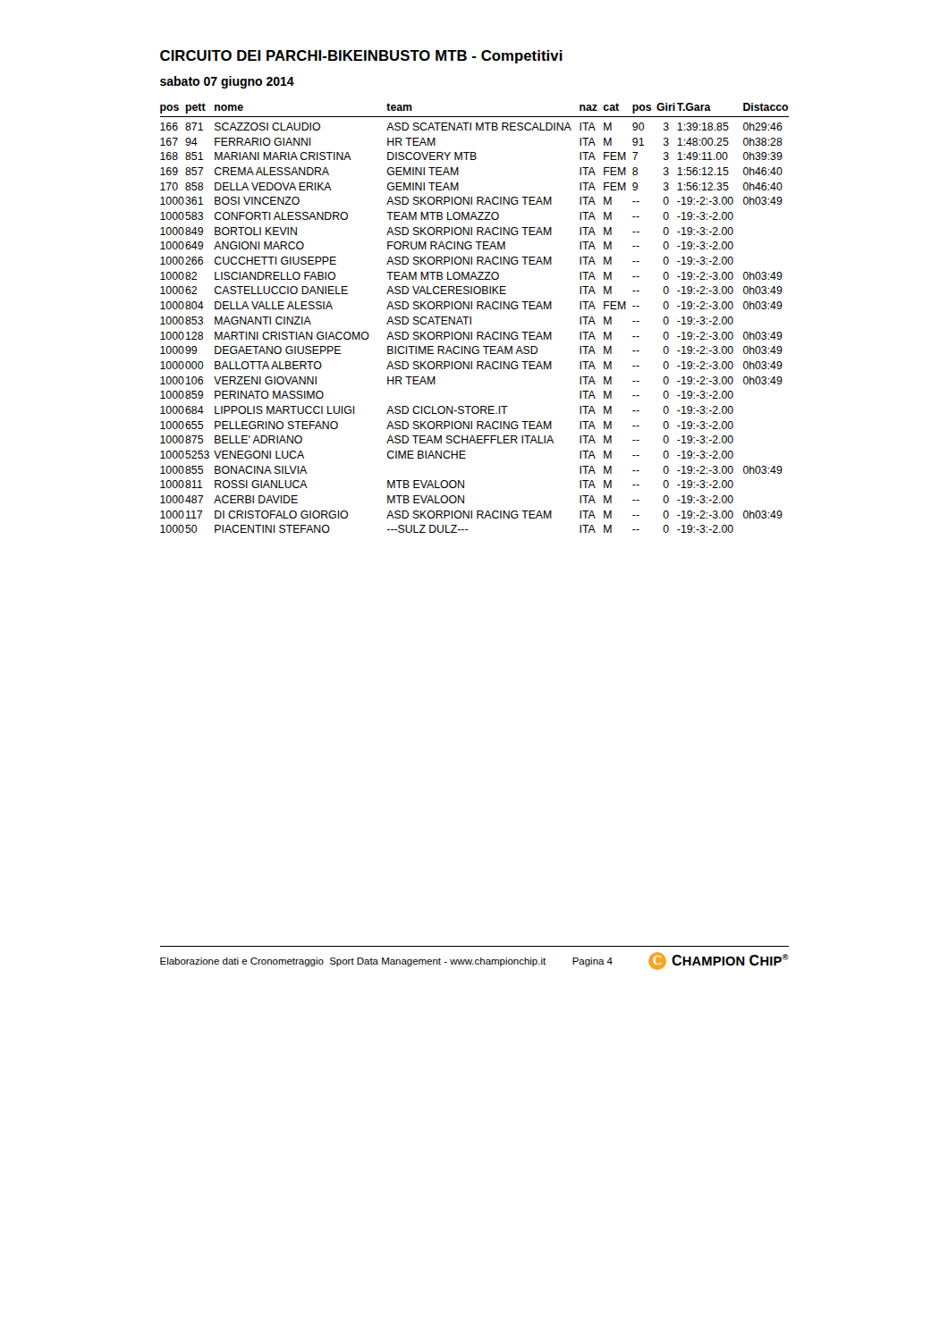CIRCUITO DEI PARCHI-BIKEINBUSTO MTB - Competitivi
sabato 07 giugno 2014
| pos | pett | nome | team | naz | cat | pos | Giri | T.Gara | Distacco |
| --- | --- | --- | --- | --- | --- | --- | --- | --- | --- |
| 166 | 871 | SCAZZOSI CLAUDIO | ASD SCATENATI MTB RESCALDINA | ITA | M | 90 | 3 | 1:39:18.85 | 0h29:46 |
| 167 | 94 | FERRARIO GIANNI | HR TEAM | ITA | M | 91 | 3 | 1:48:00.25 | 0h38:28 |
| 168 | 851 | MARIANI MARIA CRISTINA | DISCOVERY MTB | ITA | FEM | 7 | 3 | 1:49:11.00 | 0h39:39 |
| 169 | 857 | CREMA ALESSANDRA | GEMINI TEAM | ITA | FEM | 8 | 3 | 1:56:12.15 | 0h46:40 |
| 170 | 858 | DELLA VEDOVA ERIKA | GEMINI TEAM | ITA | FEM | 9 | 3 | 1:56:12.35 | 0h46:40 |
| 1000 | 361 | BOSI VINCENZO | ASD SKORPIONI RACING TEAM | ITA | M | -- | 0 | -19:-2:-3.00 | 0h03:49 |
| 1000 | 583 | CONFORTI ALESSANDRO | TEAM MTB LOMAZZO | ITA | M | -- | 0 | -19:-3:-2.00 | |
| 1000 | 849 | BORTOLI KEVIN | ASD SKORPIONI RACING TEAM | ITA | M | -- | 0 | -19:-3:-2.00 | |
| 1000 | 649 | ANGIONI MARCO | FORUM RACING TEAM | ITA | M | -- | 0 | -19:-3:-2.00 | |
| 1000 | 266 | CUCCHETTI GIUSEPPE | ASD SKORPIONI RACING TEAM | ITA | M | -- | 0 | -19:-3:-2.00 | |
| 1000 | 82 | LISCIANDRELLO FABIO | TEAM MTB LOMAZZO | ITA | M | -- | 0 | -19:-2:-3.00 | 0h03:49 |
| 1000 | 62 | CASTELLUCCIO DANIELE | ASD VALCERESIOBIKE | ITA | M | -- | 0 | -19:-2:-3.00 | 0h03:49 |
| 1000 | 804 | DELLA VALLE ALESSIA | ASD SKORPIONI RACING TEAM | ITA | FEM | -- | 0 | -19:-2:-3.00 | 0h03:49 |
| 1000 | 853 | MAGNANTI CINZIA | ASD SCATENATI | ITA | M | -- | 0 | -19:-3:-2.00 | |
| 1000 | 128 | MARTINI CRISTIAN GIACOMO | ASD SKORPIONI RACING TEAM | ITA | M | -- | 0 | -19:-2:-3.00 | 0h03:49 |
| 1000 | 99 | DEGAETANO GIUSEPPE | BICITIME RACING TEAM ASD | ITA | M | -- | 0 | -19:-2:-3.00 | 0h03:49 |
| 1000 | 000 | BALLOTTA ALBERTO | ASD SKORPIONI RACING TEAM | ITA | M | -- | 0 | -19:-2:-3.00 | 0h03:49 |
| 1000 | 106 | VERZENI GIOVANNI | HR TEAM | ITA | M | -- | 0 | -19:-2:-3.00 | 0h03:49 |
| 1000 | 859 | PERINATO MASSIMO | | ITA | M | -- | 0 | -19:-3:-2.00 | |
| 1000 | 684 | LIPPOLIS MARTUCCI LUIGI | ASD CICLON-STORE.IT | ITA | M | -- | 0 | -19:-3:-2.00 | |
| 1000 | 655 | PELLEGRINO STEFANO | ASD SKORPIONI RACING TEAM | ITA | M | -- | 0 | -19:-3:-2.00 | |
| 1000 | 875 | BELLE' ADRIANO | ASD TEAM SCHAEFFLER ITALIA | ITA | M | -- | 0 | -19:-3:-2.00 | |
| 1000 | 5253 | VENEGONI LUCA | CIME BIANCHE | ITA | M | -- | 0 | -19:-3:-2.00 | |
| 1000 | 855 | BONACINA SILVIA | | ITA | M | -- | 0 | -19:-2:-3.00 | 0h03:49 |
| 1000 | 811 | ROSSI GIANLUCA | MTB EVALOON | ITA | M | -- | 0 | -19:-3:-2.00 | |
| 1000 | 487 | ACERBI DAVIDE | MTB EVALOON | ITA | M | -- | 0 | -19:-3:-2.00 | |
| 1000 | 117 | DI CRISTOFALO GIORGIO | ASD SKORPIONI RACING TEAM | ITA | M | -- | 0 | -19:-2:-3.00 | 0h03:49 |
| 1000 | 50 | PIACENTINI STEFANO | ---SULZ DULZ--- | ITA | M | -- | 0 | -19:-3:-2.00 | |
Elaborazione dati e Cronometraggio Sport Data Management - www.championchip.it
Pagina 4
C CHAMPION CHIP®